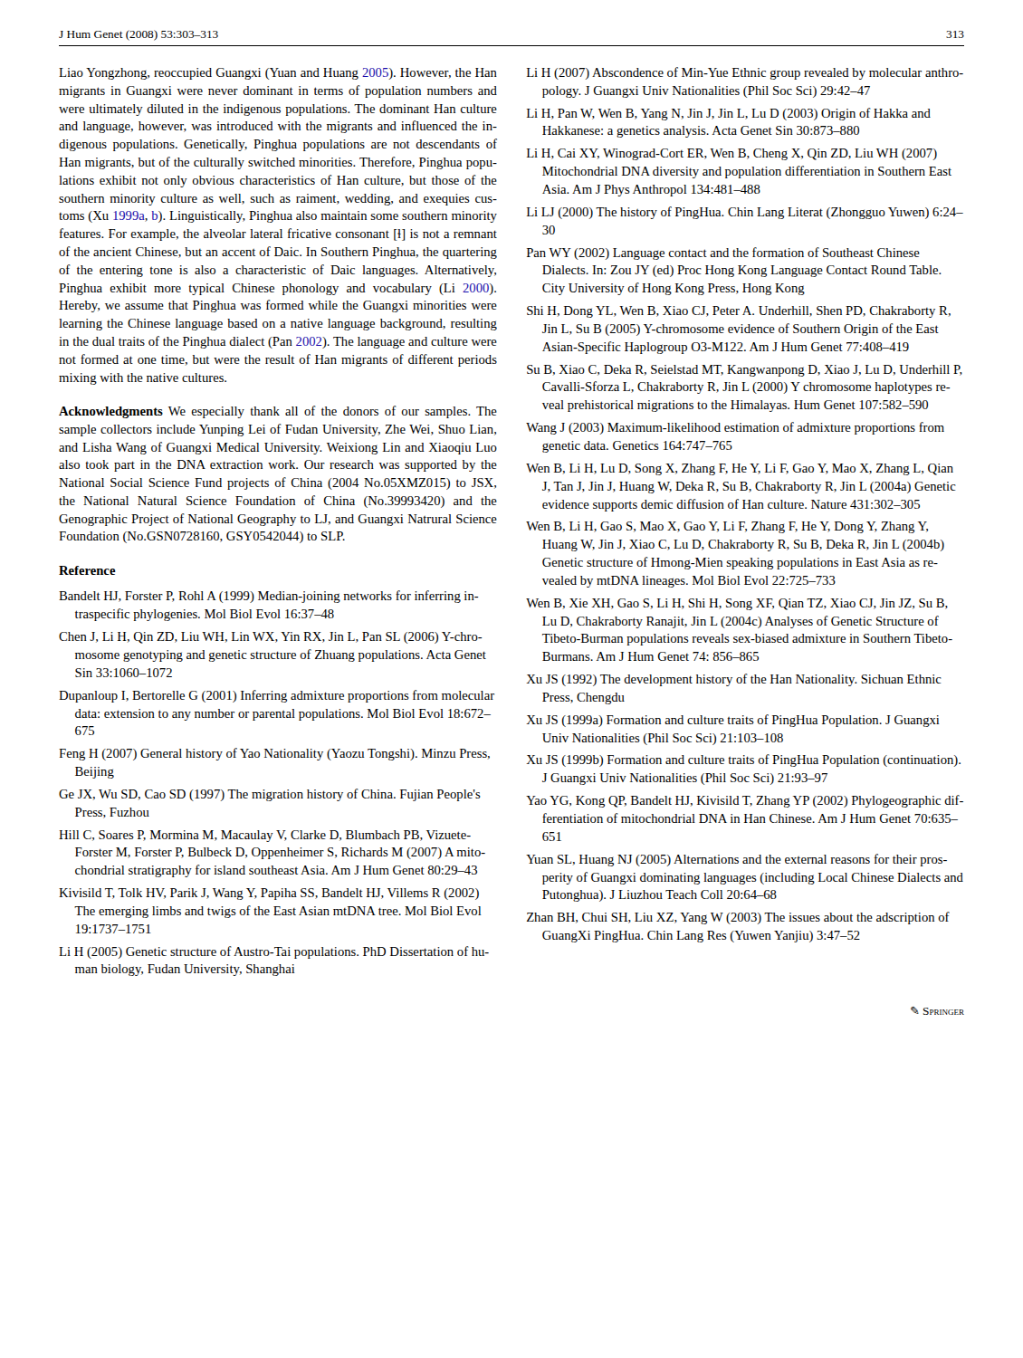J Hum Genet (2008) 53:303–313 313
Liao Yongzhong, reoccupied Guangxi (Yuan and Huang 2005). However, the Han migrants in Guangxi were never dominant in terms of population numbers and were ultimately diluted in the indigenous populations. The dominant Han culture and language, however, was introduced with the migrants and influenced the indigenous populations. Genetically, Pinghua populations are not descendants of Han migrants, but of the culturally switched minorities. Therefore, Pinghua populations exhibit not only obvious characteristics of Han culture, but those of the southern minority culture as well, such as raiment, wedding, and exequies customs (Xu 1999a, b). Linguistically, Pinghua also maintain some southern minority features. For example, the alveolar lateral fricative consonant [ɬ] is not a remnant of the ancient Chinese, but an accent of Daic. In Southern Pinghua, the quartering of the entering tone is also a characteristic of Daic languages. Alternatively, Pinghua exhibit more typical Chinese phonology and vocabulary (Li 2000). Hereby, we assume that Pinghua was formed while the Guangxi minorities were learning the Chinese language based on a native language background, resulting in the dual traits of the Pinghua dialect (Pan 2002). The language and culture were not formed at one time, but were the result of Han migrants of different periods mixing with the native cultures.
Acknowledgments We especially thank all of the donors of our samples. The sample collectors include Yunping Lei of Fudan University, Zhe Wei, Shuo Lian, and Lisha Wang of Guangxi Medical University. Weixiong Lin and Xiaoqiu Luo also took part in the DNA extraction work. Our research was supported by the National Social Science Fund projects of China (2004 No.05XMZ015) to JSX, the National Natural Science Foundation of China (No.39993420) and the Genographic Project of National Geography to LJ, and Guangxi Natrural Science Foundation (No.GSN0728160, GSY0542044) to SLP.
Reference
Bandelt HJ, Forster P, Rohl A (1999) Median-joining networks for inferring intraspecific phylogenies. Mol Biol Evol 16:37–48
Chen J, Li H, Qin ZD, Liu WH, Lin WX, Yin RX, Jin L, Pan SL (2006) Y-chromosome genotyping and genetic structure of Zhuang populations. Acta Genet Sin 33:1060–1072
Dupanloup I, Bertorelle G (2001) Inferring admixture proportions from molecular data: extension to any number or parental populations. Mol Biol Evol 18:672–675
Feng H (2007) General history of Yao Nationality (Yaozu Tongshi). Minzu Press, Beijing
Ge JX, Wu SD, Cao SD (1997) The migration history of China. Fujian People's Press, Fuzhou
Hill C, Soares P, Mormina M, Macaulay V, Clarke D, Blumbach PB, Vizuete-Forster M, Forster P, Bulbeck D, Oppenheimer S, Richards M (2007) A mitochondrial stratigraphy for island southeast Asia. Am J Hum Genet 80:29–43
Kivisild T, Tolk HV, Parik J, Wang Y, Papiha SS, Bandelt HJ, Villems R (2002) The emerging limbs and twigs of the East Asian mtDNA tree. Mol Biol Evol 19:1737–1751
Li H (2005) Genetic structure of Austro-Tai populations. PhD Dissertation of human biology, Fudan University, Shanghai
Li H (2007) Abscondence of Min-Yue Ethnic group revealed by molecular anthropology. J Guangxi Univ Nationalities (Phil Soc Sci) 29:42–47
Li H, Pan W, Wen B, Yang N, Jin J, Jin L, Lu D (2003) Origin of Hakka and Hakkanese: a genetics analysis. Acta Genet Sin 30:873–880
Li H, Cai XY, Winograd-Cort ER, Wen B, Cheng X, Qin ZD, Liu WH (2007) Mitochondrial DNA diversity and population differentiation in Southern East Asia. Am J Phys Anthropol 134:481–488
Li LJ (2000) The history of PingHua. Chin Lang Literat (Zhongguo Yuwen) 6:24–30
Pan WY (2002) Language contact and the formation of Southeast Chinese Dialects. In: Zou JY (ed) Proc Hong Kong Language Contact Round Table. City University of Hong Kong Press, Hong Kong
Shi H, Dong YL, Wen B, Xiao CJ, Peter A. Underhill, Shen PD, Chakraborty R, Jin L, Su B (2005) Y-chromosome evidence of Southern Origin of the East Asian-Specific Haplogroup O3-M122. Am J Hum Genet 77:408–419
Su B, Xiao C, Deka R, Seielstad MT, Kangwanpong D, Xiao J, Lu D, Underhill P, Cavalli-Sforza L, Chakraborty R, Jin L (2000) Y chromosome haplotypes reveal prehistorical migrations to the Himalayas. Hum Genet 107:582–590
Wang J (2003) Maximum-likelihood estimation of admixture proportions from genetic data. Genetics 164:747–765
Wen B, Li H, Lu D, Song X, Zhang F, He Y, Li F, Gao Y, Mao X, Zhang L, Qian J, Tan J, Jin J, Huang W, Deka R, Su B, Chakraborty R, Jin L (2004a) Genetic evidence supports demic diffusion of Han culture. Nature 431:302–305
Wen B, Li H, Gao S, Mao X, Gao Y, Li F, Zhang F, He Y, Dong Y, Zhang Y, Huang W, Jin J, Xiao C, Lu D, Chakraborty R, Su B, Deka R, Jin L (2004b) Genetic structure of Hmong-Mien speaking populations in East Asia as revealed by mtDNA lineages. Mol Biol Evol 22:725–733
Wen B, Xie XH, Gao S, Li H, Shi H, Song XF, Qian TZ, Xiao CJ, Jin JZ, Su B, Lu D, Chakraborty Ranajit, Jin L (2004c) Analyses of Genetic Structure of Tibeto-Burman populations reveals sex-biased admixture in Southern Tibeto-Burmans. Am J Hum Genet 74: 856–865
Xu JS (1992) The development history of the Han Nationality. Sichuan Ethnic Press, Chengdu
Xu JS (1999a) Formation and culture traits of PingHua Population. J Guangxi Univ Nationalities (Phil Soc Sci) 21:103–108
Xu JS (1999b) Formation and culture traits of PingHua Population (continuation). J Guangxi Univ Nationalities (Phil Soc Sci) 21:93–97
Yao YG, Kong QP, Bandelt HJ, Kivisild T, Zhang YP (2002) Phylogeographic differentiation of mitochondrial DNA in Han Chinese. Am J Hum Genet 70:635–651
Yuan SL, Huang NJ (2005) Alternations and the external reasons for their prosperity of Guangxi dominating languages (including Local Chinese Dialects and Putonghua). J Liuzhou Teach Coll 20:64–68
Zhan BH, Chui SH, Liu XZ, Yang W (2003) The issues about the adscription of GuangXi PingHua. Chin Lang Res (Yuwen Yanjiu) 3:47–52
✎ Springer